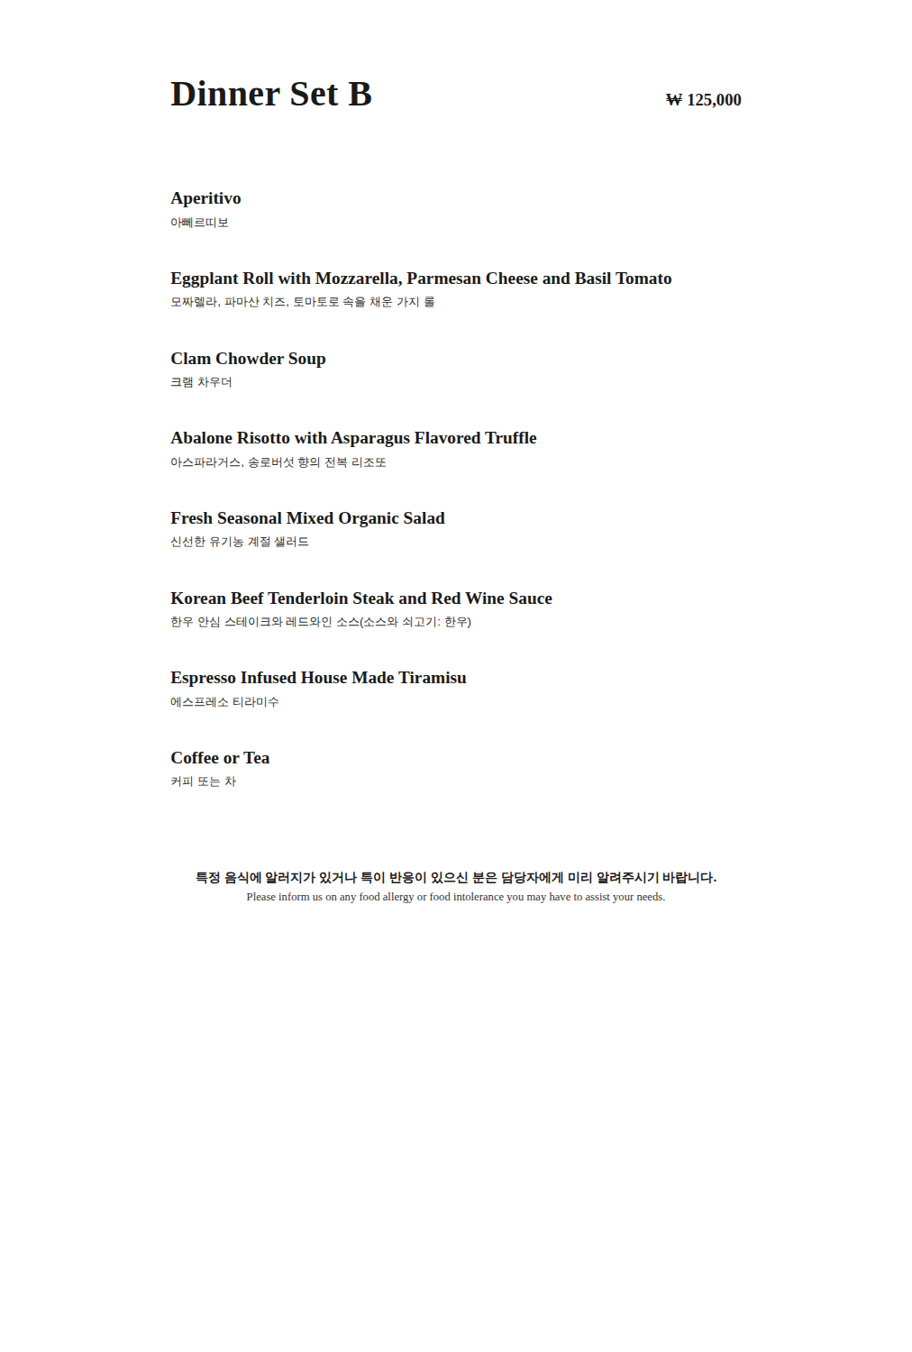Dinner Set B
₩ 125,000
Aperitivo
아뻬르띠보
Eggplant Roll with Mozzarella, Parmesan Cheese and Basil Tomato
모짜렐라, 파마산 치즈, 토마토로 속을 채운 가지 롤
Clam Chowder Soup
크램 차우더
Abalone Risotto with Asparagus Flavored Truffle
아스파라거스, 송로버섯 향의 전복 리조또
Fresh Seasonal Mixed Organic Salad
신선한 유기농 계절 샐러드
Korean Beef Tenderloin Steak and Red Wine Sauce
한우 안심 스테이크와 레드와인 소스(소스와 쇠고기: 한우)
Espresso Infused House Made Tiramisu
에스프레소 티라미수
Coffee or Tea
커피 또는 차
특정 음식에 알러지가 있거나 특이 반응이 있으신 분은 담당자에게 미리 알려주시기 바랍니다.
Please inform us on any food allergy or food intolerance you may have to assist your needs.